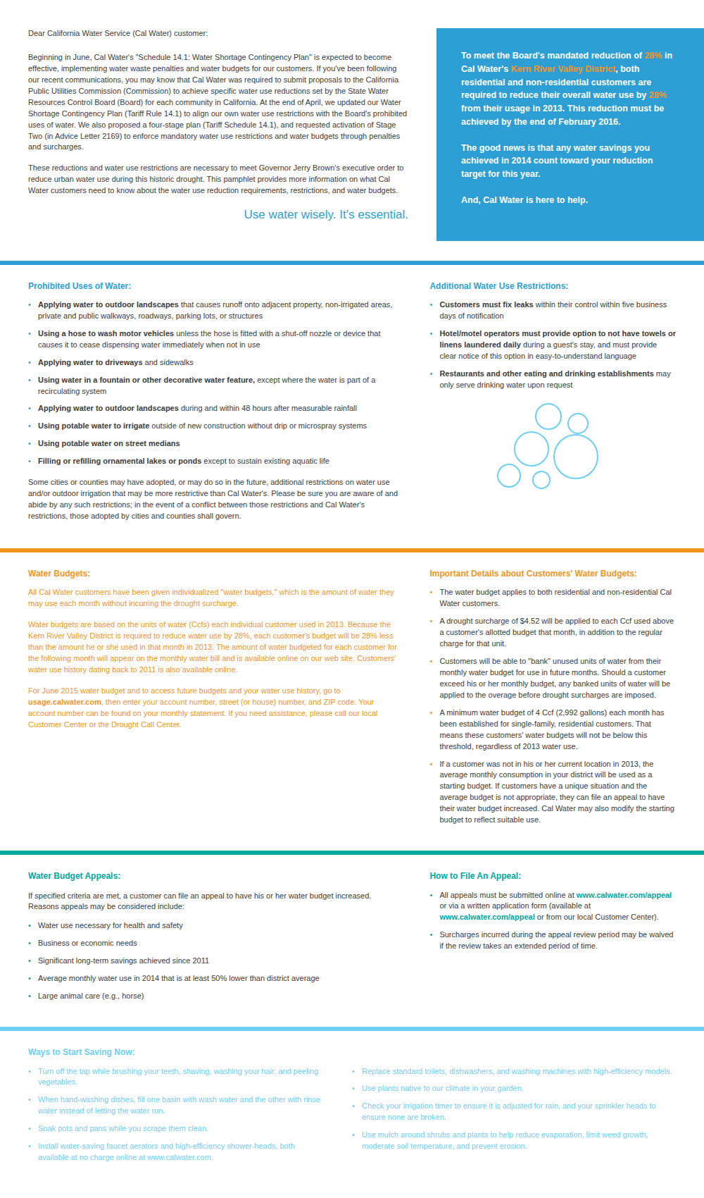Dear California Water Service (Cal Water) customer:
Beginning in June, Cal Water's "Schedule 14.1: Water Shortage Contingency Plan" is expected to become effective, implementing water waste penalties and water budgets for our customers. If you've been following our recent communications, you may know that Cal Water was required to submit proposals to the California Public Utilities Commission (Commission) to achieve specific water use reductions set by the State Water Resources Control Board (Board) for each community in California. At the end of April, we updated our Water Shortage Contingency Plan (Tariff Rule 14.1) to align our own water use restrictions with the Board's prohibited uses of water. We also proposed a four-stage plan (Tariff Schedule 14.1), and requested activation of Stage Two (in Advice Letter 2169) to enforce mandatory water use restrictions and water budgets through penalties and surcharges.
These reductions and water use restrictions are necessary to meet Governor Jerry Brown's executive order to reduce urban water use during this historic drought. This pamphlet provides more information on what Cal Water customers need to know about the water use reduction requirements, restrictions, and water budgets.
Use water wisely. It's essential.
To meet the Board's mandated reduction of 28% in Cal Water's Kern River Valley District, both residential and non-residential customers are required to reduce their overall water use by 28% from their usage in 2013. This reduction must be achieved by the end of February 2016.
The good news is that any water savings you achieved in 2014 count toward your reduction target for this year.
And, Cal Water is here to help.
Prohibited Uses of Water:
Applying water to outdoor landscapes that causes runoff onto adjacent property, non-irrigated areas, private and public walkways, roadways, parking lots, or structures
Using a hose to wash motor vehicles unless the hose is fitted with a shut-off nozzle or device that causes it to cease dispensing water immediately when not in use
Applying water to driveways and sidewalks
Using water in a fountain or other decorative water feature, except where the water is part of a recirculating system
Applying water to outdoor landscapes during and within 48 hours after measurable rainfall
Using potable water to irrigate outside of new construction without drip or microspray systems
Using potable water on street medians
Filling or refilling ornamental lakes or ponds except to sustain existing aquatic life
Some cities or counties may have adopted, or may do so in the future, additional restrictions on water use and/or outdoor irrigation that may be more restrictive than Cal Water's. Please be sure you are aware of and abide by any such restrictions; in the event of a conflict between those restrictions and Cal Water's restrictions, those adopted by cities and counties shall govern.
Additional Water Use Restrictions:
Customers must fix leaks within their control within five business days of notification
Hotel/motel operators must provide option to not have towels or linens laundered daily during a guest's stay, and must provide clear notice of this option in easy-to-understand language
Restaurants and other eating and drinking establishments may only serve drinking water upon request
Water Budgets:
All Cal Water customers have been given individualized "water budgets," which is the amount of water they may use each month without incurring the drought surcharge.
Water budgets are based on the units of water (Ccfs) each individual customer used in 2013. Because the Kern River Valley District is required to reduce water use by 28%, each customer's budget will be 28% less than the amount he or she used in that month in 2013. The amount of water budgeted for each customer for the following month will appear on the monthly water bill and is available online on our web site. Customers' water use history dating back to 2011 is also available online.
For June 2015 water budget and to access future budgets and your water use history, go to usage.calwater.com, then enter your account number, street (or house) number, and ZIP code. Your account number can be found on your monthly statement. If you need assistance, please call our local Customer Center or the Drought Call Center.
Important Details about Customers' Water Budgets:
The water budget applies to both residential and non-residential Cal Water customers.
A drought surcharge of $4.52 will be applied to each Ccf used above a customer's allotted budget that month, in addition to the regular charge for that unit.
Customers will be able to "bank" unused units of water from their monthly water budget for use in future months. Should a customer exceed his or her monthly budget, any banked units of water will be applied to the overage before drought surcharges are imposed.
A minimum water budget of 4 Ccf (2,992 gallons) each month has been established for single-family, residential customers. That means these customers' water budgets will not be below this threshold, regardless of 2013 water use.
If a customer was not in his or her current location in 2013, the average monthly consumption in your district will be used as a starting budget. If customers have a unique situation and the average budget is not appropriate, they can file an appeal to have their water budget increased. Cal Water may also modify the starting budget to reflect suitable use.
Water Budget Appeals:
If specified criteria are met, a customer can file an appeal to have his or her water budget increased. Reasons appeals may be considered include:
Water use necessary for health and safety
Business or economic needs
Significant long-term savings achieved since 2011
Average monthly water use in 2014 that is at least 50% lower than district average
Large animal care (e.g., horse)
How to File An Appeal:
All appeals must be submitted online at www.calwater.com/appeal or via a written application form (available at www.calwater.com/appeal or from our local Customer Center).
Surcharges incurred during the appeal review period may be waived if the review takes an extended period of time.
Ways to Start Saving Now:
Turn off the tap while brushing your teeth, shaving, washing your hair, and peeling vegetables.
When hand-washing dishes, fill one basin with wash water and the other with rinse water instead of letting the water run.
Soak pots and pans while you scrape them clean.
Install water-saving faucet aerators and high-efficiency shower-heads, both available at no charge online at www.calwater.com.
Replace standard toilets, dishwashers, and washing machines with high-efficiency models.
Use plants native to our climate in your garden.
Check your irrigation timer to ensure it is adjusted for rain, and your sprinkler heads to ensure none are broken.
Use mulch around shrubs and plants to help reduce evaporation, limit weed growth, moderate soil temperature, and prevent erosion.